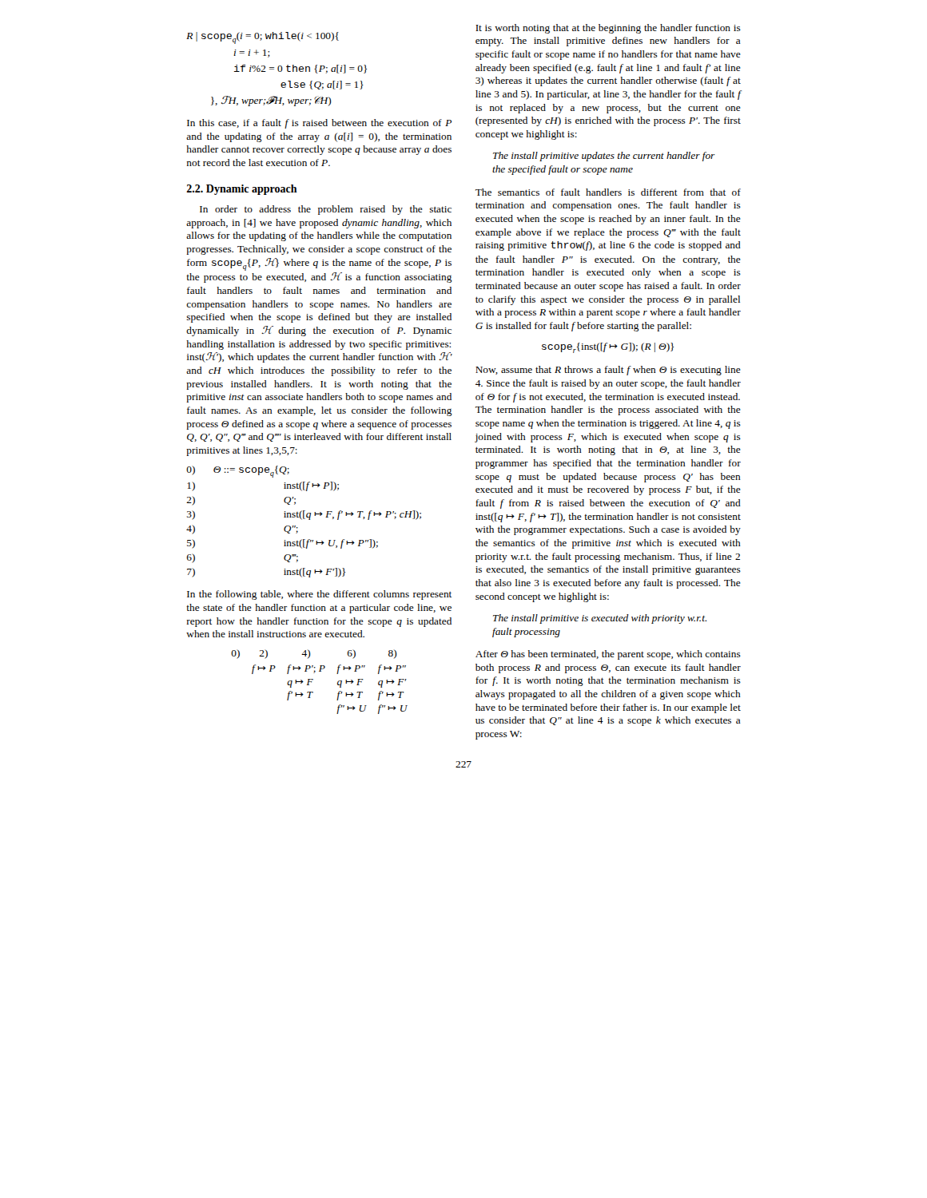R | scopeq(i = 0; while(i < 100){
i = i + 1;
if i%2 = 0 then {P; a[i] = 0}
else {Q; a[i] = 1}
}, ℱH, wper; 𝓕H, wper; 𝒞H)
In this case, if a fault f is raised between the execution of P and the updating of the array a (a[i] = 0), the termination handler cannot recover correctly scope q because array a does not record the last execution of P.
2.2. Dynamic approach
In order to address the problem raised by the static approach, in [4] we have proposed dynamic handling, which allows for the updating of the handlers while the computation progresses. Technically, we consider a scope construct of the form scopeq{P, ℋ} where q is the name of the scope, P is the process to be executed, and ℋ is a function associating fault handlers to fault names and termination and compensation handlers to scope names. No handlers are specified when the scope is defined but they are installed dynamically in ℋ during the execution of P. Dynamic handling installation is addressed by two specific primitives: inst(ℋ′), which updates the current handler function with ℋ′ and cH which introduces the possibility to refer to the previous installed handlers. It is worth noting that the primitive inst can associate handlers both to scope names and fault names. As an example, let us consider the following process Θ defined as a scope q where a sequence of processes Q, Q′, Q″, Q‴ and Q‴′ is interleaved with four different install primitives at lines 1,3,5,7:
| 0) | Θ ::= scope q { Q ; |
| 1) | inst([ f ↦ P ]); |
| 2) | Q′ ; |
| 3) | inst([ q ↦ F , f′ ↦ T , f ↦ P′ ; cH ]); |
| 4) | Q″ ; |
| 5) | inst([ f″ ↦ U , f ↦ P″ ]); |
| 6) | Q‴ ; |
| 7) | inst([ q ↦ F′ ])} |
In the following table, where the different columns represent the state of the handler function at a particular code line, we report how the handler function for the scope q is updated when the install instructions are executed.
| 0) | 2) | 4) | 6) | 8) |
| | f ↦ P | f ↦ P′ ; P | f ↦ P″ | f ↦ P″ |
| | | q ↦ F | q ↦ F | q ↦ F′ |
| | | f′ ↦ T | f′ ↦ T | f′ ↦ T |
| | | | f″ ↦ U | f″ ↦ U |
It is worth noting that at the beginning the handler function is empty. The install primitive defines new handlers for a specific fault or scope name if no handlers for that name have already been specified (e.g. fault f at line 1 and fault f′ at line 3) whereas it updates the current handler otherwise (fault f at line 3 and 5). In particular, at line 3, the handler for the fault f is not replaced by a new process, but the current one (represented by cH) is enriched with the process P′. The first concept we highlight is:
The install primitive updates the current handler for the specified fault or scope name
The semantics of fault handlers is different from that of termination and compensation ones. The fault handler is executed when the scope is reached by an inner fault. In the example above if we replace the process Q‴ with the fault raising primitive throw(f), at line 6 the code is stopped and the fault handler P″ is executed. On the contrary, the termination handler is executed only when a scope is terminated because an outer scope has raised a fault. In order to clarify this aspect we consider the process Θ in parallel with a process R within a parent scope r where a fault handler G is installed for fault f before starting the parallel:
scoper{inst([f ↦ G]); (R | Θ)}
Now, assume that R throws a fault f when Θ is executing line 4. Since the fault is raised by an outer scope, the fault handler of Θ for f is not executed, the termination is executed instead. The termination handler is the process associated with the scope name q when the termination is triggered. At line 4, q is joined with process F, which is executed when scope q is terminated. It is worth noting that in Θ, at line 3, the programmer has specified that the termination handler for scope q must be updated because process Q′ has been executed and it must be recovered by process F but, if the fault f from R is raised between the execution of Q′ and inst([q ↦ F, f′ ↦ T]), the termination handler is not consistent with the programmer expectations. Such a case is avoided by the semantics of the primitive inst which is executed with priority w.r.t. the fault processing mechanism. Thus, if line 2 is executed, the semantics of the install primitive guarantees that also line 3 is executed before any fault is processed. The second concept we highlight is:
The install primitive is executed with priority w.r.t. fault processing
After Θ has been terminated, the parent scope, which contains both process R and process Θ, can execute its fault handler for f. It is worth noting that the termination mechanism is always propagated to all the children of a given scope which have to be terminated before their father is. In our example let us consider that Q″ at line 4 is a scope k which executes a process W:
227